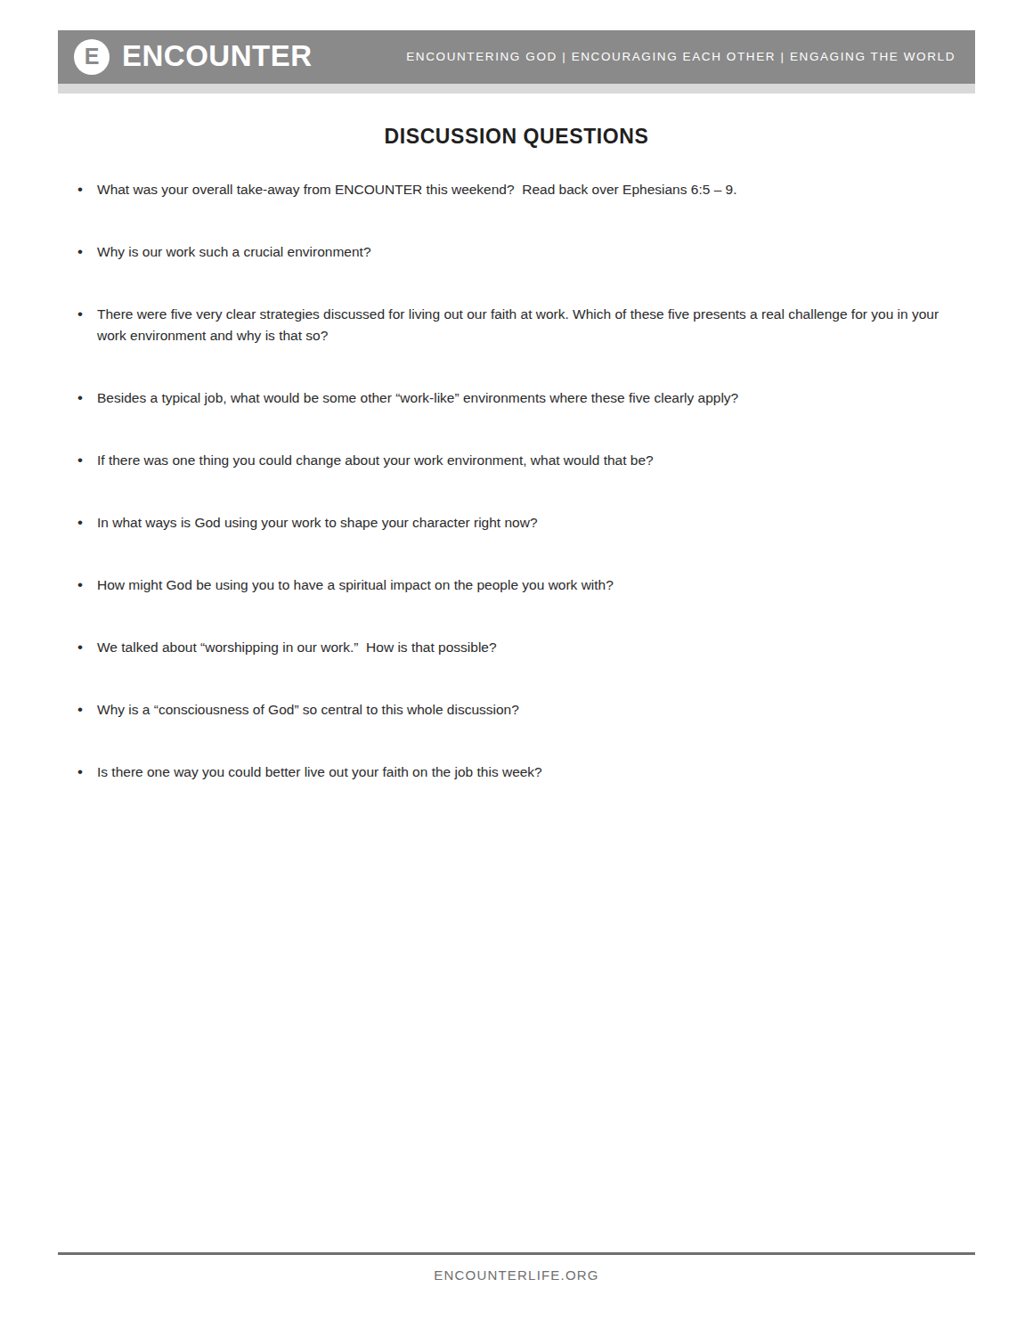E
ENCOUNTER
ENCOUNTERING GOD | ENCOURAGING EACH OTHER | ENGAGING THE WORLD
DISCUSSION QUESTIONS
What was your overall take-away from ENCOUNTER this weekend? Read back over Ephesians 6:5 – 9.
Why is our work such a crucial environment?
There were five very clear strategies discussed for living out our faith at work. Which of these five presents a real challenge for you in your work environment and why is that so?
Besides a typical job, what would be some other “work-like” environments where these five clearly apply?
If there was one thing you could change about your work environment, what would that be?
In what ways is God using your work to shape your character right now?
How might God be using you to have a spiritual impact on the people you work with?
We talked about “worshipping in our work.” How is that possible?
Why is a “consciousness of God” so central to this whole discussion?
Is there one way you could better live out your faith on the job this week?
ENCOUNTERLIFE.ORG